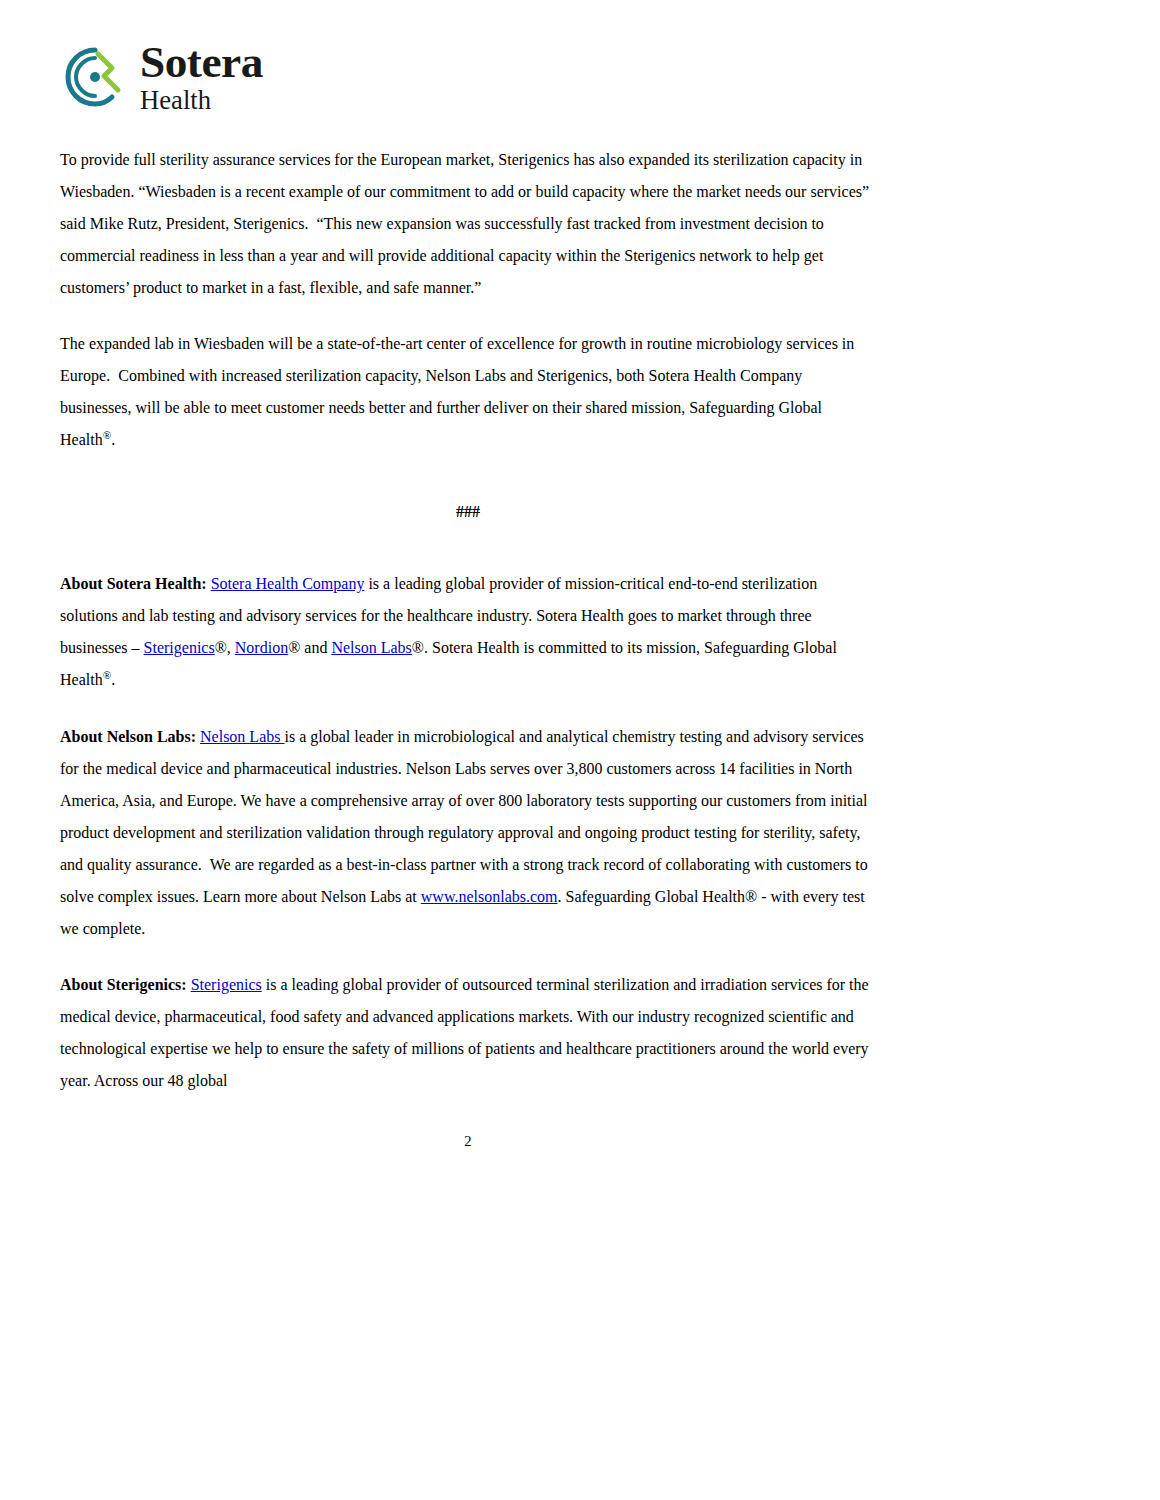Sotera Health
To provide full sterility assurance services for the European market, Sterigenics has also expanded its sterilization capacity in Wiesbaden. “Wiesbaden is a recent example of our commitment to add or build capacity where the market needs our services” said Mike Rutz, President, Sterigenics. “This new expansion was successfully fast tracked from investment decision to commercial readiness in less than a year and will provide additional capacity within the Sterigenics network to help get customers’ product to market in a fast, flexible, and safe manner.”
The expanded lab in Wiesbaden will be a state-of-the-art center of excellence for growth in routine microbiology services in Europe. Combined with increased sterilization capacity, Nelson Labs and Sterigenics, both Sotera Health Company businesses, will be able to meet customer needs better and further deliver on their shared mission, Safeguarding Global Health®.
###
About Sotera Health: Sotera Health Company is a leading global provider of mission-critical end-to-end sterilization solutions and lab testing and advisory services for the healthcare industry. Sotera Health goes to market through three businesses – Sterigenics®, Nordion® and Nelson Labs®. Sotera Health is committed to its mission, Safeguarding Global Health®.
About Nelson Labs: Nelson Labs is a global leader in microbiological and analytical chemistry testing and advisory services for the medical device and pharmaceutical industries. Nelson Labs serves over 3,800 customers across 14 facilities in North America, Asia, and Europe. We have a comprehensive array of over 800 laboratory tests supporting our customers from initial product development and sterilization validation through regulatory approval and ongoing product testing for sterility, safety, and quality assurance. We are regarded as a best-in-class partner with a strong track record of collaborating with customers to solve complex issues. Learn more about Nelson Labs at www.nelsonlabs.com. Safeguarding Global Health® - with every test we complete.
About Sterigenics: Sterigenics is a leading global provider of outsourced terminal sterilization and irradiation services for the medical device, pharmaceutical, food safety and advanced applications markets. With our industry recognized scientific and technological expertise we help to ensure the safety of millions of patients and healthcare practitioners around the world every year. Across our 48 global
2